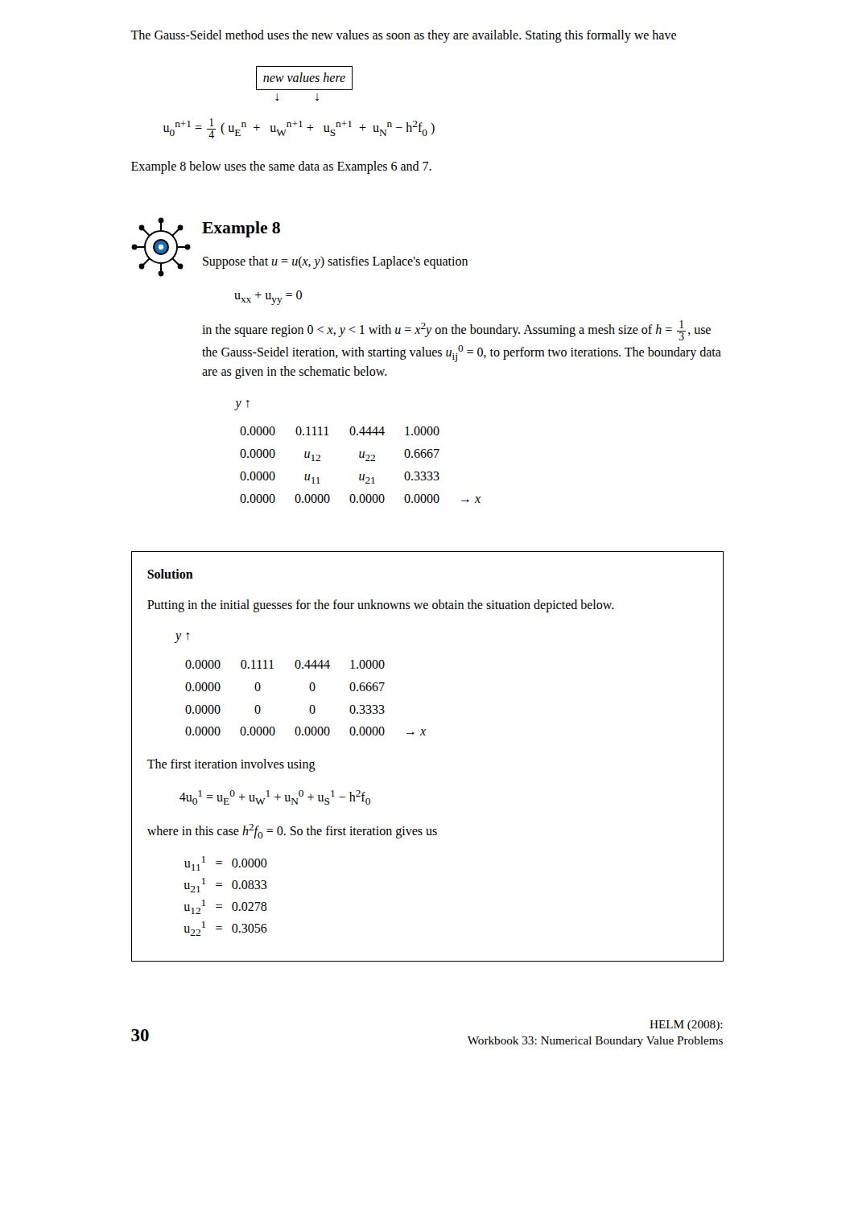The Gauss-Seidel method uses the new values as soon as they are available. Stating this formally we have
new values here
↓↓
u0n+1 = 14 ( uEn + uWn+1 + uSn+1 + uNn − h2f0 )
Example 8 below uses the same data as Examples 6 and 7.
Example 8
Suppose that u = u(x, y) satisfies Laplace's equation
uxx + uyy = 0
in the square region 0 < x, y < 1 with u = x2y on the boundary. Assuming a mesh size of h = 13, use the Gauss-Seidel iteration, with starting values uij0 = 0, to perform two iterations. The boundary data are as given in the schematic below.
y ↑
| 0.0000 | 0.1111 | 0.4444 | 1.0000 | |
| 0.0000 | u 12 | u 22 | 0.6667 | |
| 0.0000 | u 11 | u 21 | 0.3333 | |
| 0.0000 | 0.0000 | 0.0000 | 0.0000 | → x |
Solution
Putting in the initial guesses for the four unknowns we obtain the situation depicted below.
y ↑
| 0.0000 | 0.1111 | 0.4444 | 1.0000 | |
| 0.0000 | 0 | 0 | 0.6667 | |
| 0.0000 | 0 | 0 | 0.3333 | |
| 0.0000 | 0.0000 | 0.0000 | 0.0000 | → x |
The first iteration involves using
4u01 = uE0 + uW1 + uN0 + uS1 − h2f0
where in this case h2f0 = 0. So the first iteration gives us
| u 11 1 | = | 0.0000 |
| u 21 1 | = | 0.0833 |
| u 12 1 | = | 0.0278 |
| u 22 1 | = | 0.3056 |
30
HELM (2008):
Workbook 33: Numerical Boundary Value Problems